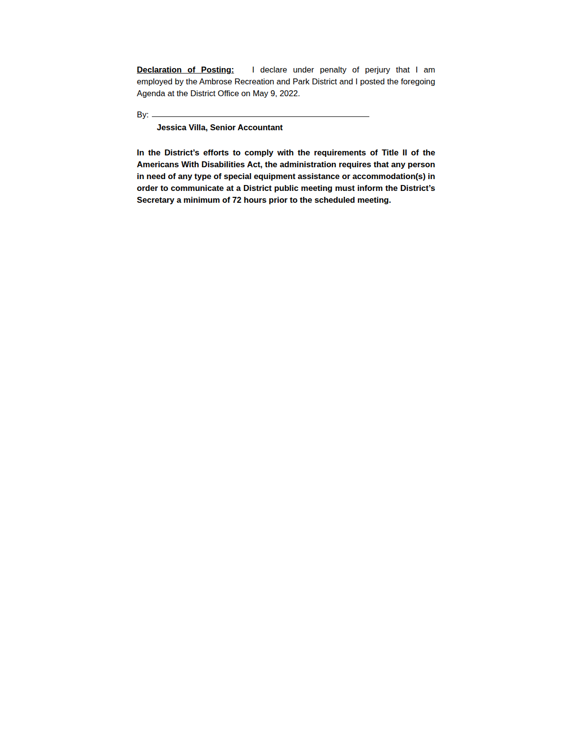Declaration of Posting: I declare under penalty of perjury that I am employed by the Ambrose Recreation and Park District and I posted the foregoing Agenda at the District Office on May 9, 2022.
By:
Jessica Villa, Senior Accountant
In the District’s efforts to comply with the requirements of Title II of the Americans With Disabilities Act, the administration requires that any person in need of any type of special equipment assistance or accommodation(s) in order to communicate at a District public meeting must inform the District’s Secretary a minimum of 72 hours prior to the scheduled meeting.